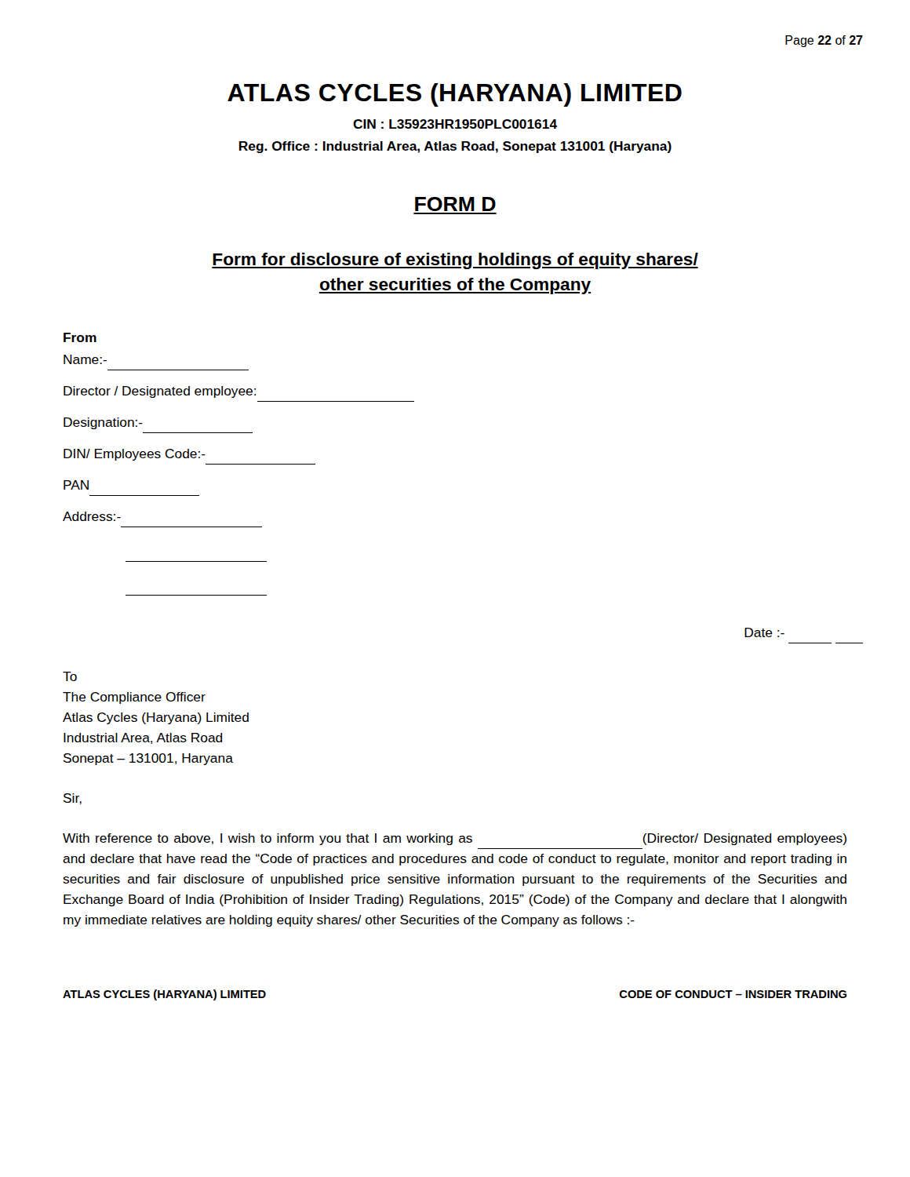Page 22 of 27
ATLAS CYCLES (HARYANA) LIMITED
CIN : L35923HR1950PLC001614
Reg. Office : Industrial Area, Atlas Road, Sonepat 131001 (Haryana)
FORM D
Form for disclosure of existing holdings of equity shares/
other securities of the Company
From
Name:-
Director / Designated employee:
Designation:-
DIN/ Employees Code:-
PAN
Address:-
Date :-
To
The Compliance Officer
Atlas Cycles (Haryana) Limited
Industrial Area, Atlas Road
Sonepat – 131001, Haryana
Sir,
With reference to above, I wish to inform you that I am working as (Director/ Designated employees) and declare that have read the “Code of practices and procedures and code of conduct to regulate, monitor and report trading in securities and fair disclosure of unpublished price sensitive information pursuant to the requirements of the Securities and Exchange Board of India (Prohibition of Insider Trading) Regulations, 2015” (Code) of the Company and declare that I alongwith my immediate relatives are holding equity shares/ other Securities of the Company as follows :-
ATLAS CYCLES (HARYANA) LIMITED CODE OF CONDUCT – INSIDER TRADING